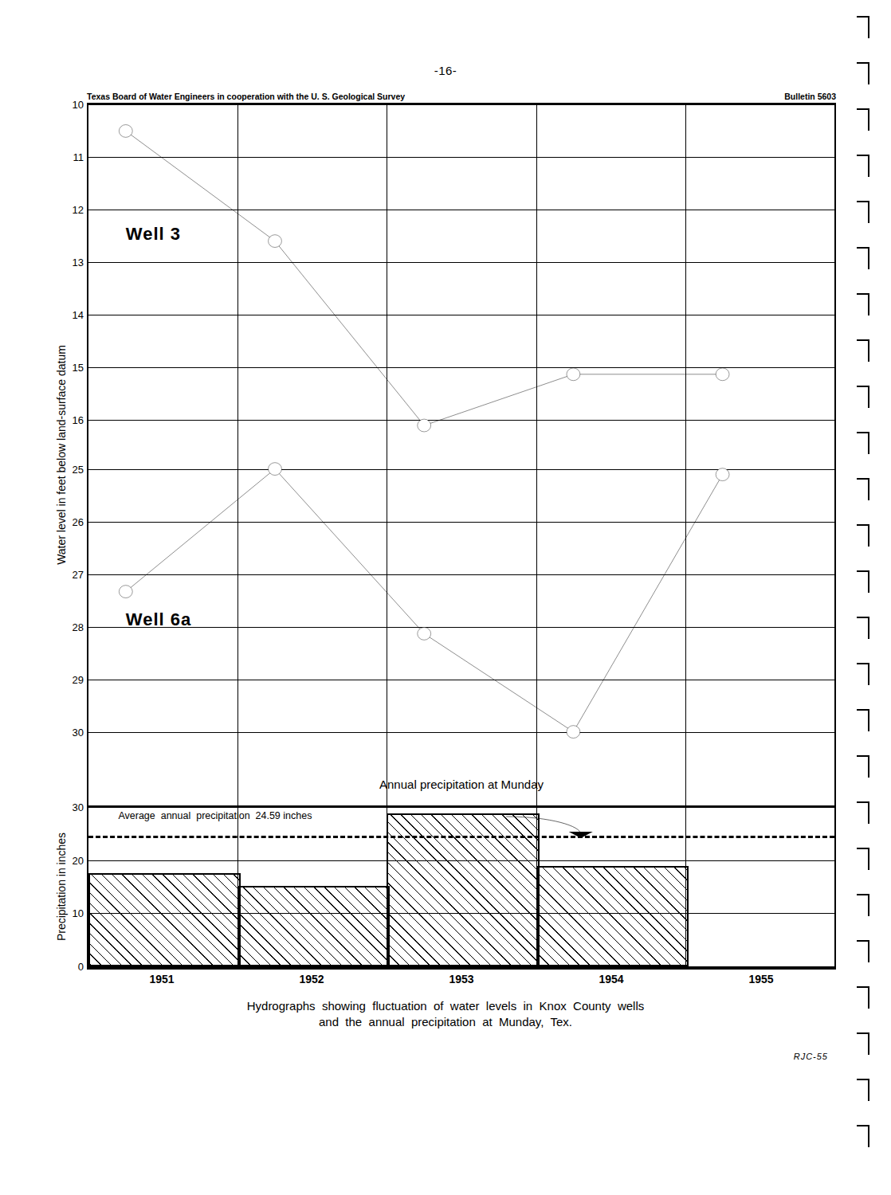-16-
Texas Board of Water Engineers in cooperation with the U. S. Geological Survey Bulletin 5603
Water level in feet below land-surface datum
10
11
12
13
14
15
16
25
26
27
28
29
30
Well 3
Well 6a
Annual precipitation at Munday
Precipitation in inches
30
20
10 0
Average annual precipitation 24.59 inches
1951 1952 1953 1954 1955
Hydrographs showing fluctuation of water levels in Knox County wells
and the annual precipitation at Munday, Tex.
RJC-55